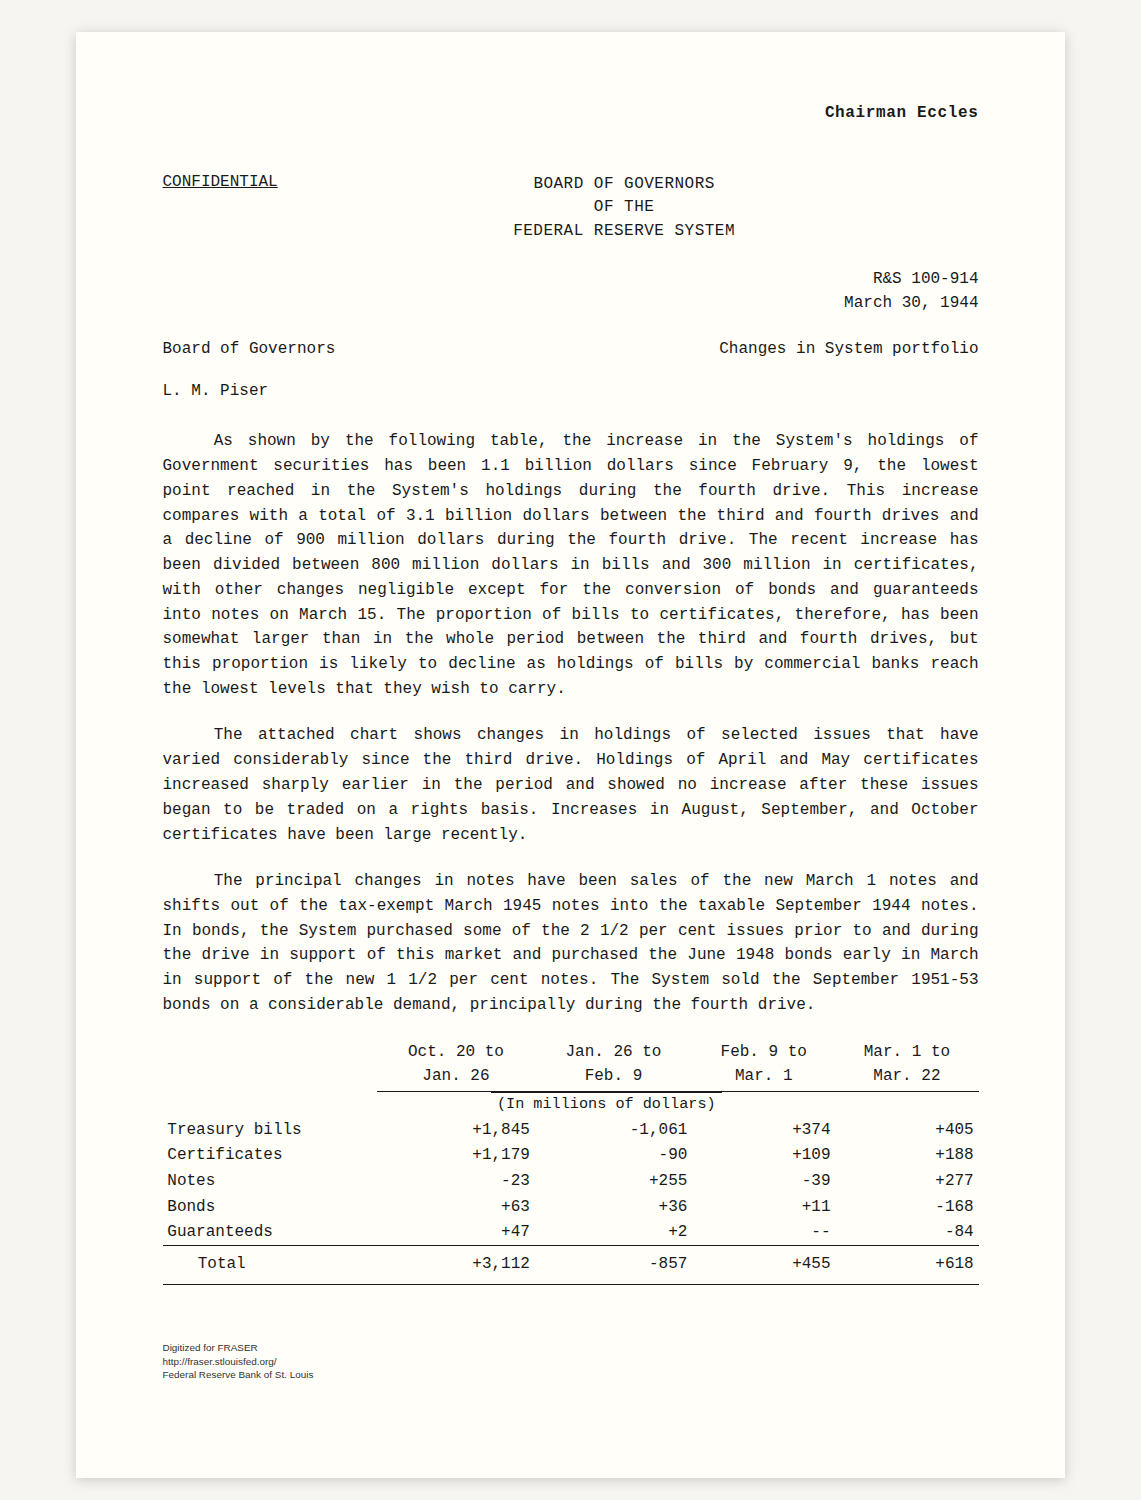Chairman Eccles
CONFIDENTIAL
BOARD OF GOVERNORS
OF THE
FEDERAL RESERVE SYSTEM
R&S 100-914
March 30, 1944
Board of Governors
Changes in System portfolio
L. M. Piser
As shown by the following table, the increase in the System's holdings of Government securities has been 1.1 billion dollars since February 9, the lowest point reached in the System's holdings during the fourth drive. This increase compares with a total of 3.1 billion dollars between the third and fourth drives and a decline of 900 million dollars during the fourth drive. The recent increase has been divided between 800 million dollars in bills and 300 million in certificates, with other changes negligible except for the conversion of bonds and guaranteeds into notes on March 15. The proportion of bills to certificates, therefore, has been somewhat larger than in the whole period between the third and fourth drives, but this proportion is likely to decline as holdings of bills by commercial banks reach the lowest levels that they wish to carry.
The attached chart shows changes in holdings of selected issues that have varied considerably since the third drive. Holdings of April and May certificates increased sharply earlier in the period and showed no increase after these issues began to be traded on a rights basis. Increases in August, September, and October certificates have been large recently.
The principal changes in notes have been sales of the new March 1 notes and shifts out of the tax-exempt March 1945 notes into the taxable September 1944 notes. In bonds, the System purchased some of the 2 1/2 per cent issues prior to and during the drive in support of this market and purchased the June 1948 bonds early in March in support of the new 1 1/2 per cent notes. The System sold the September 1951-53 bonds on a considerable demand, principally during the fourth drive.
| | Oct. 20 to Jan. 26 | Jan. 26 to Feb. 9 | Feb. 9 to Mar. 1 | Mar. 1 to Mar. 22 |
| --- | --- | --- | --- | --- |
| | (In millions of dollars) | |
| Treasury bills | +1,845 | -1,061 | +374 | +405 |
| Certificates | +1,179 | -90 | +109 | +188 |
| Notes | -23 | +255 | -39 | +277 |
| Bonds | +63 | +36 | +11 | -168 |
| Guaranteeds | +47 | +2 | -- | -84 |
| Total | +3,112 | -857 | +455 | +618 |
Digitized for FRASER
http://fraser.stlouisfed.org/
Federal Reserve Bank of St. Louis